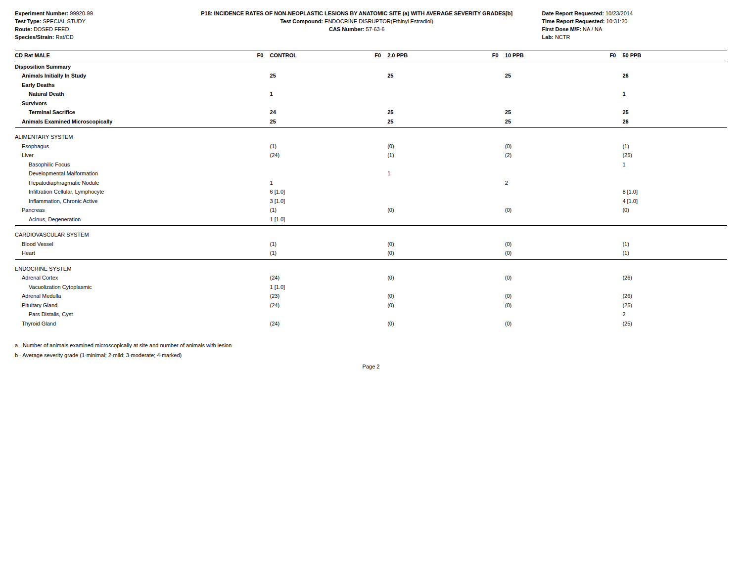| Experiment Number: 99920-99 | P18: INCIDENCE RATES OF NON-NEOPLASTIC LESIONS BY ANATOMIC SITE (a) WITH AVERAGE SEVERITY GRADES[b] Test Compound: ENDOCRINE DISRUPTOR(Ethinyl Estradiol) CAS Number: 57-63-6 | Date Report Requested: 10/23/2014 |
| Test Type: SPECIAL STUDY | Time Report Requested: 10:31:20 |
| Route: DOSED FEED | First Dose M/F: NA / NA |
| Species/Strain: Rat/CD | | Lab: NCTR |
| CD Rat MALE | F0 CONTROL | F0 2.0 PPB | F0 10 PPB | F0 50 PPB |
| Disposition Summary | | | | |
| Animals Initially In Study | 25 | 25 | 25 | 26 |
| Early Deaths | | | | |
| Natural Death | 1 | | | 1 |
| Survivors | | | | |
| Terminal Sacrifice | 24 | 25 | 25 | 25 |
| Animals Examined Microscopically | 25 | 25 | 25 | 26 |
| ALIMENTARY SYSTEM | | | | |
| Esophagus | (1) | (0) | (0) | (1) |
| Liver | (24) | (1) | (2) | (25) |
| Basophilic Focus | | | | 1 |
| Developmental Malformation | | 1 | | |
| Hepatodiaphragmatic Nodule | 1 | | 2 | |
| Infiltration Cellular, Lymphocyte | 6 [1.0] | | | 8 [1.0] |
| Inflammation, Chronic Active | 3 [1.0] | | | 4 [1.0] |
| Pancreas | (1) | (0) | (0) | (0) |
| Acinus, Degeneration | 1 [1.0] | | | |
| CARDIOVASCULAR SYSTEM | | | | |
| Blood Vessel | (1) | (0) | (0) | (1) |
| Heart | (1) | (0) | (0) | (1) |
| ENDOCRINE SYSTEM | | | | |
| Adrenal Cortex | (24) | (0) | (0) | (26) |
| Vacuolization Cytoplasmic | 1 [1.0] | | | |
| Adrenal Medulla | (23) | (0) | (0) | (26) |
| Pituitary Gland | (24) | (0) | (0) | (25) |
| Pars Distalis, Cyst | | | | 2 |
| Thyroid Gland | (24) | (0) | (0) | (25) |
a - Number of animals examined microscopically at site and number of animals with lesion
b - Average severity grade (1-minimal; 2-mild; 3-moderate; 4-marked)
Page 2